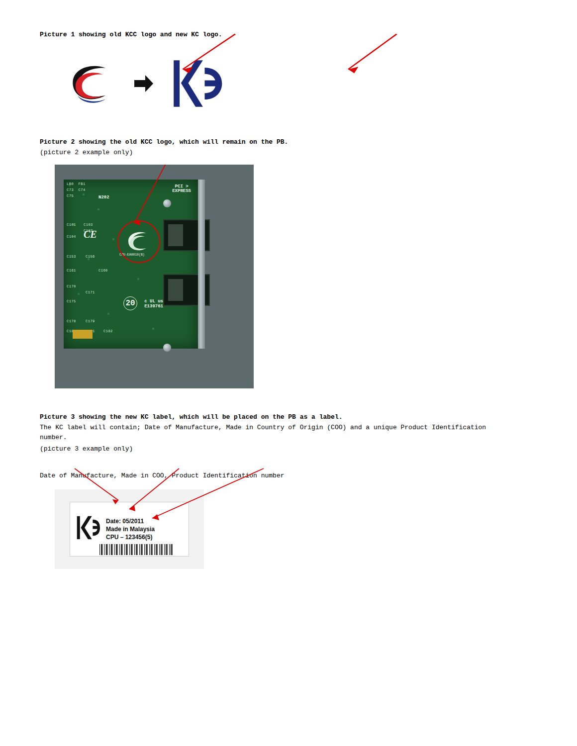Picture 1 showing old KCC logo and new KC logo.
Picture 2 showing the old KCC logo, which will remain on the PB.
(picture 2 example only)
LB0 FB1 C73 C74 C75 C101 C103 C107 C104 C153 C156 C161 C160 C170 C171 C175 C178 C179 C180 C181 C182 N202 PCI >
EXPRESS CE VCI 20 c UL us
E139761
CPU-EA0010(B)
Picture 3 showing the new KC label, which will be placed on the PB as a label.
The KC label will contain; Date of Manufacture, Made in Country of Origin (COO) and a unique Product Identification number.
(picture 3 example only)
Date of Manufacture, Made in COO, Product Identification number
Date: 05/2011
Made in Malaysia
CPU – 123456(5)